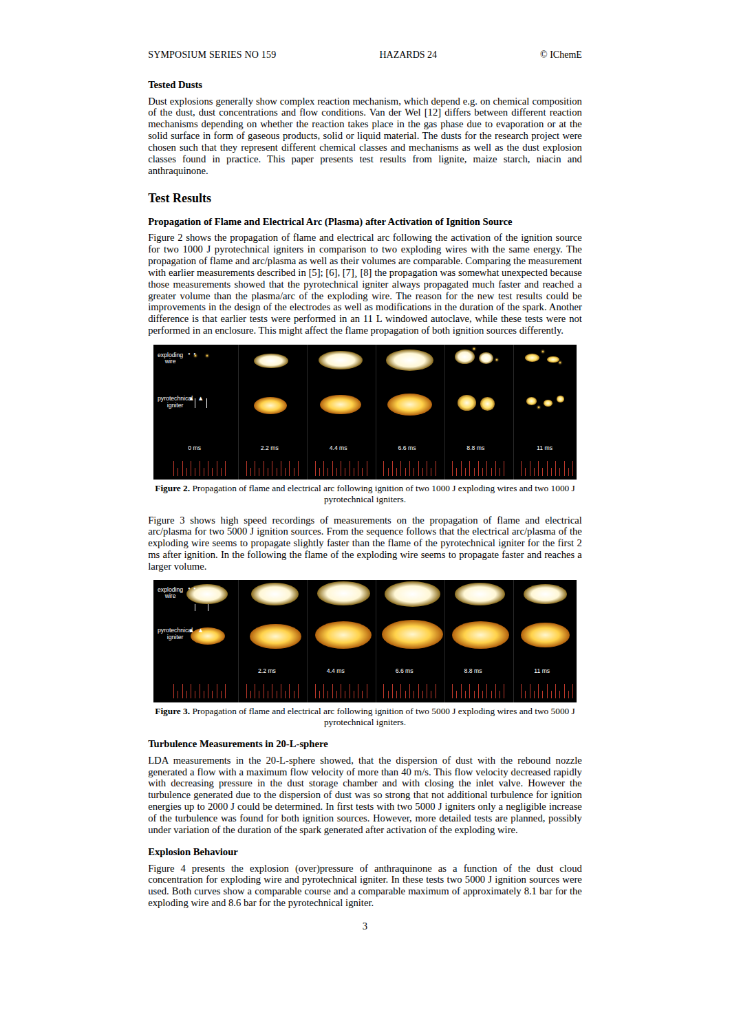SYMPOSIUM SERIES NO 159
HAZARDS 24
© IChemE
Tested Dusts
Dust explosions generally show complex reaction mechanism, which depend e.g. on chemical composition of the dust, dust concentrations and flow conditions. Van der Wel [12] differs between different reaction mechanisms depending on whether the reaction takes place in the gas phase due to evaporation or at the solid surface in form of gaseous products, solid or liquid material. The dusts for the research project were chosen such that they represent different chemical classes and mechanisms as well as the dust explosion classes found in practice. This paper presents test results from lignite, maize starch, niacin and anthraquinone.
Test Results
Propagation of Flame and Electrical Arc (Plasma) after Activation of Ignition Source
Figure 2 shows the propagation of flame and electrical arc following the activation of the ignition source for two 1000 J pyrotechnical igniters in comparison to two exploding wires with the same energy. The propagation of flame and arc/plasma as well as their volumes are comparable. Comparing the measurement with earlier measurements described in [5]; [6], [7]¸ [8] the propagation was somewhat unexpected because those measurements showed that the pyrotechnical igniter always propagated much faster and reached a greater volume than the plasma/arc of the exploding wire. The reason for the new test results could be improvements in the design of the electrodes as well as modifications in the duration of the spark. Another difference is that earlier tests were performed in an 11 L windowed autoclave, while these tests were not performed in an enclosure. This might affect the flame propagation of both ignition sources differently.
exploding
wire
pyrotechnical
igniter
• •
▲ ▲
0 ms
2.2 ms
4.4 ms
6.6 ms
8.8 ms
11 ms
Figure 2. Propagation of flame and electrical arc following ignition of two 1000 J exploding wires and two 1000 J pyrotechnical igniters.
Figure 3 shows high speed recordings of measurements on the propagation of flame and electrical arc/plasma for two 5000 J ignition sources. From the sequence follows that the electrical arc/plasma of the exploding wire seems to propagate slightly faster than the flame of the pyrotechnical igniter for the first 2 ms after ignition. In the following the flame of the exploding wire seems to propagate faster and reaches a larger volume.
exploding
wire
pyrotechnical
igniter
• •
▲ ▲
2.2 ms
4.4 ms
6.6 ms
8.8 ms
11 ms
Figure 3. Propagation of flame and electrical arc following ignition of two 5000 J exploding wires and two 5000 J pyrotechnical igniters.
Turbulence Measurements in 20-L-sphere
LDA measurements in the 20-L-sphere showed, that the dispersion of dust with the rebound nozzle generated a flow with a maximum flow velocity of more than 40 m/s. This flow velocity decreased rapidly with decreasing pressure in the dust storage chamber and with closing the inlet valve. However the turbulence generated due to the dispersion of dust was so strong that not additional turbulence for ignition energies up to 2000 J could be determined. In first tests with two 5000 J igniters only a negligible increase of the turbulence was found for both ignition sources. However, more detailed tests are planned, possibly under variation of the duration of the spark generated after activation of the exploding wire.
Explosion Behaviour
Figure 4 presents the explosion (over)pressure of anthraquinone as a function of the dust cloud concentration for exploding wire and pyrotechnical igniter. In these tests two 5000 J ignition sources were used. Both curves show a comparable course and a comparable maximum of approximately 8.1 bar for the exploding wire and 8.6 bar for the pyrotechnical igniter.
3